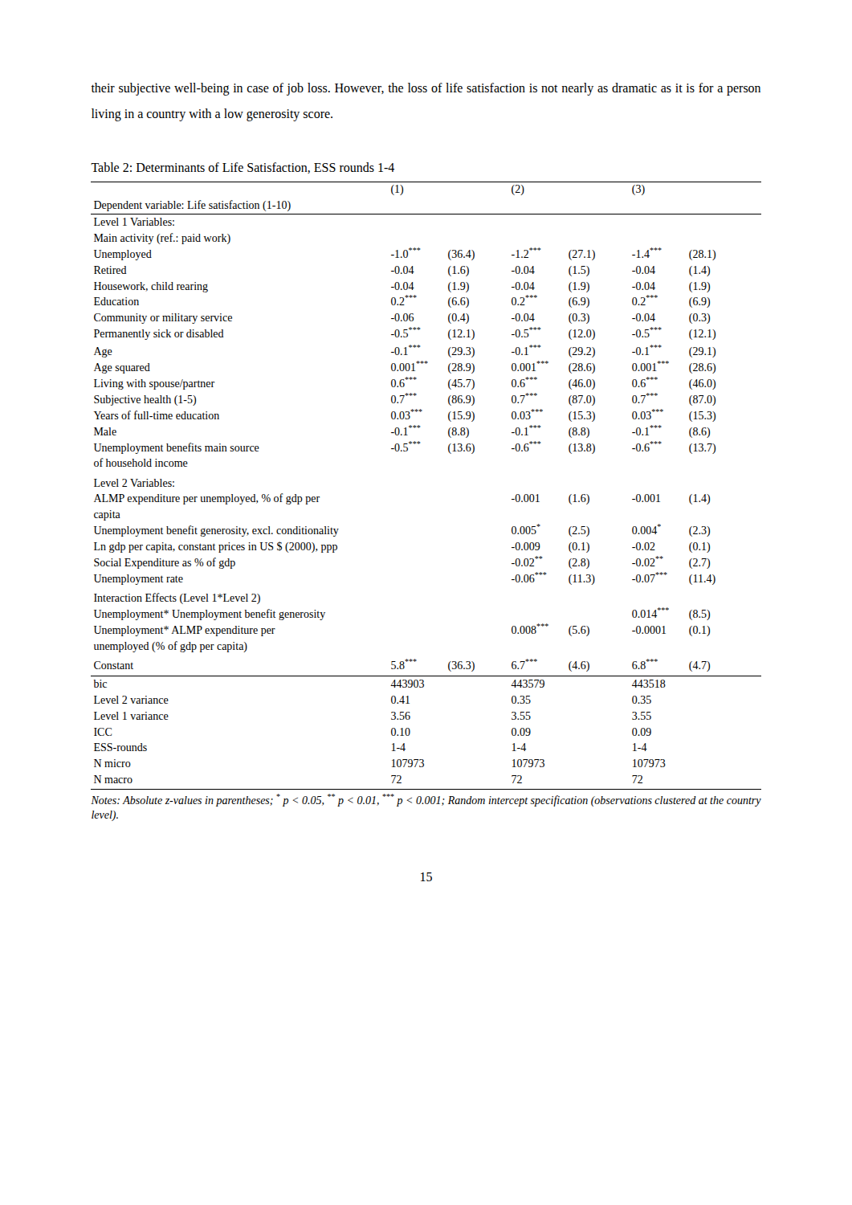their subjective well-being in case of job loss. However, the loss of life satisfaction is not nearly as dramatic as it is for a person living in a country with a low generosity score.
Table 2: Determinants of Life Satisfaction, ESS rounds 1-4
| | (1) | | (2) | | (3) | |
| Dependent variable: Life satisfaction (1-10) | | | | | | |
| Level 1 Variables: | | | | | | |
| Main activity (ref.: paid work) | | | | | | |
| Unemployed | -1.0 *** | (36.4) | -1.2 *** | (27.1) | -1.4 *** | (28.1) |
| Retired | -0.04 | (1.6) | -0.04 | (1.5) | -0.04 | (1.4) |
| Housework, child rearing | -0.04 | (1.9) | -0.04 | (1.9) | -0.04 | (1.9) |
| Education | 0.2 *** | (6.6) | 0.2 *** | (6.9) | 0.2 *** | (6.9) |
| Community or military service | -0.06 | (0.4) | -0.04 | (0.3) | -0.04 | (0.3) |
| Permanently sick or disabled | -0.5 *** | (12.1) | -0.5 *** | (12.0) | -0.5 *** | (12.1) |
| Age | -0.1 *** | (29.3) | -0.1 *** | (29.2) | -0.1 *** | (29.1) |
| Age squared | 0.001 *** | (28.9) | 0.001 *** | (28.6) | 0.001 *** | (28.6) |
| Living with spouse/partner | 0.6 *** | (45.7) | 0.6 *** | (46.0) | 0.6 *** | (46.0) |
| Subjective health (1-5) | 0.7 *** | (86.9) | 0.7 *** | (87.0) | 0.7 *** | (87.0) |
| Years of full-time education | 0.03 *** | (15.9) | 0.03 *** | (15.3) | 0.03 *** | (15.3) |
| Male | -0.1 *** | (8.8) | -0.1 *** | (8.8) | -0.1 *** | (8.6) |
| Unemployment benefits main source | -0.5 *** | (13.6) | -0.6 *** | (13.8) | -0.6 *** | (13.7) |
| of household income | | | | | | |
| Level 2 Variables: | | | | | | |
| ALMP expenditure per unemployed, % of gdp per | | | -0.001 | (1.6) | -0.001 | (1.4) |
| capita | | | | | | |
| Unemployment benefit generosity, excl. conditionality | | | 0.005 * | (2.5) | 0.004 * | (2.3) |
| Ln gdp per capita, constant prices in US $ (2000), ppp | | | -0.009 | (0.1) | -0.02 | (0.1) |
| Social Expenditure as % of gdp | | | -0.02 ** | (2.8) | -0.02 ** | (2.7) |
| Unemployment rate | | | -0.06 *** | (11.3) | -0.07 *** | (11.4) |
| Interaction Effects (Level 1*Level 2) | | | | | | |
| Unemployment* Unemployment benefit generosity | | | | | 0.014 *** | (8.5) |
| Unemployment* ALMP expenditure per | | | 0.008 *** | (5.6) | -0.0001 | (0.1) |
| unemployed (% of gdp per capita) | | | | | | |
| Constant | 5.8 *** | (36.3) | 6.7 *** | (4.6) | 6.8 *** | (4.7) |
| bic | 443903 | | 443579 | | 443518 | |
| Level 2 variance | 0.41 | | 0.35 | | 0.35 | |
| Level 1 variance | 3.56 | | 3.55 | | 3.55 | |
| ICC | 0.10 | | 0.09 | | 0.09 | |
| ESS-rounds | 1-4 | | 1-4 | | 1-4 | |
| N micro | 107973 | | 107973 | | 107973 | |
| N macro | 72 | | 72 | | 72 | |
Notes: Absolute z-values in parentheses; * p < 0.05, ** p < 0.01, *** p < 0.001; Random intercept specification (observations clustered at the country level).
15